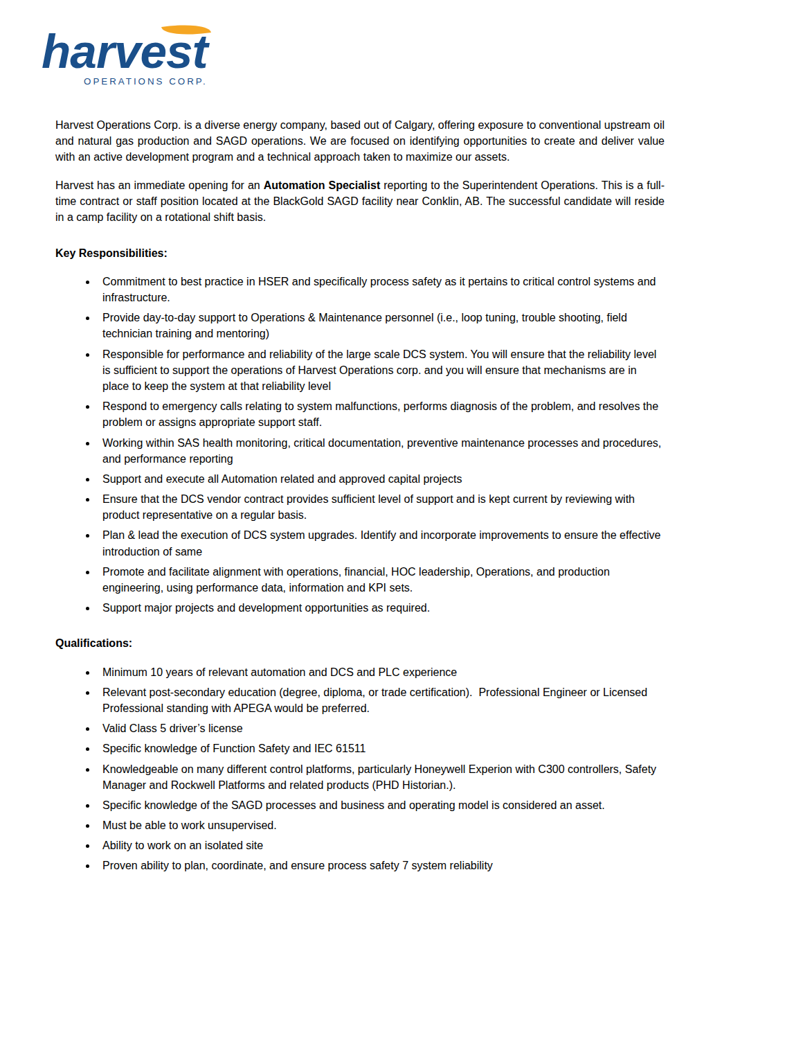harvest
OPERATIONS CORP.
Harvest Operations Corp. is a diverse energy company, based out of Calgary, offering exposure to conventional upstream oil and natural gas production and SAGD operations. We are focused on identifying opportunities to create and deliver value with an active development program and a technical approach taken to maximize our assets.
Harvest has an immediate opening for an Automation Specialist reporting to the Superintendent Operations. This is a full-time contract or staff position located at the BlackGold SAGD facility near Conklin, AB. The successful candidate will reside in a camp facility on a rotational shift basis.
Key Responsibilities:
Commitment to best practice in HSER and specifically process safety as it pertains to critical control systems and infrastructure.
Provide day-to-day support to Operations & Maintenance personnel (i.e., loop tuning, trouble shooting, field technician training and mentoring)
Responsible for performance and reliability of the large scale DCS system. You will ensure that the reliability level is sufficient to support the operations of Harvest Operations corp. and you will ensure that mechanisms are in place to keep the system at that reliability level
Respond to emergency calls relating to system malfunctions, performs diagnosis of the problem, and resolves the problem or assigns appropriate support staff.
Working within SAS health monitoring, critical documentation, preventive maintenance processes and procedures, and performance reporting
Support and execute all Automation related and approved capital projects
Ensure that the DCS vendor contract provides sufficient level of support and is kept current by reviewing with product representative on a regular basis.
Plan & lead the execution of DCS system upgrades. Identify and incorporate improvements to ensure the effective introduction of same
Promote and facilitate alignment with operations, financial, HOC leadership, Operations, and production engineering, using performance data, information and KPI sets.
Support major projects and development opportunities as required.
Qualifications:
Minimum 10 years of relevant automation and DCS and PLC experience
Relevant post-secondary education (degree, diploma, or trade certification). Professional Engineer or Licensed Professional standing with APEGA would be preferred.
Valid Class 5 driver’s license
Specific knowledge of Function Safety and IEC 61511
Knowledgeable on many different control platforms, particularly Honeywell Experion with C300 controllers, Safety Manager and Rockwell Platforms and related products (PHD Historian.).
Specific knowledge of the SAGD processes and business and operating model is considered an asset.
Must be able to work unsupervised.
Ability to work on an isolated site
Proven ability to plan, coordinate, and ensure process safety 7 system reliability